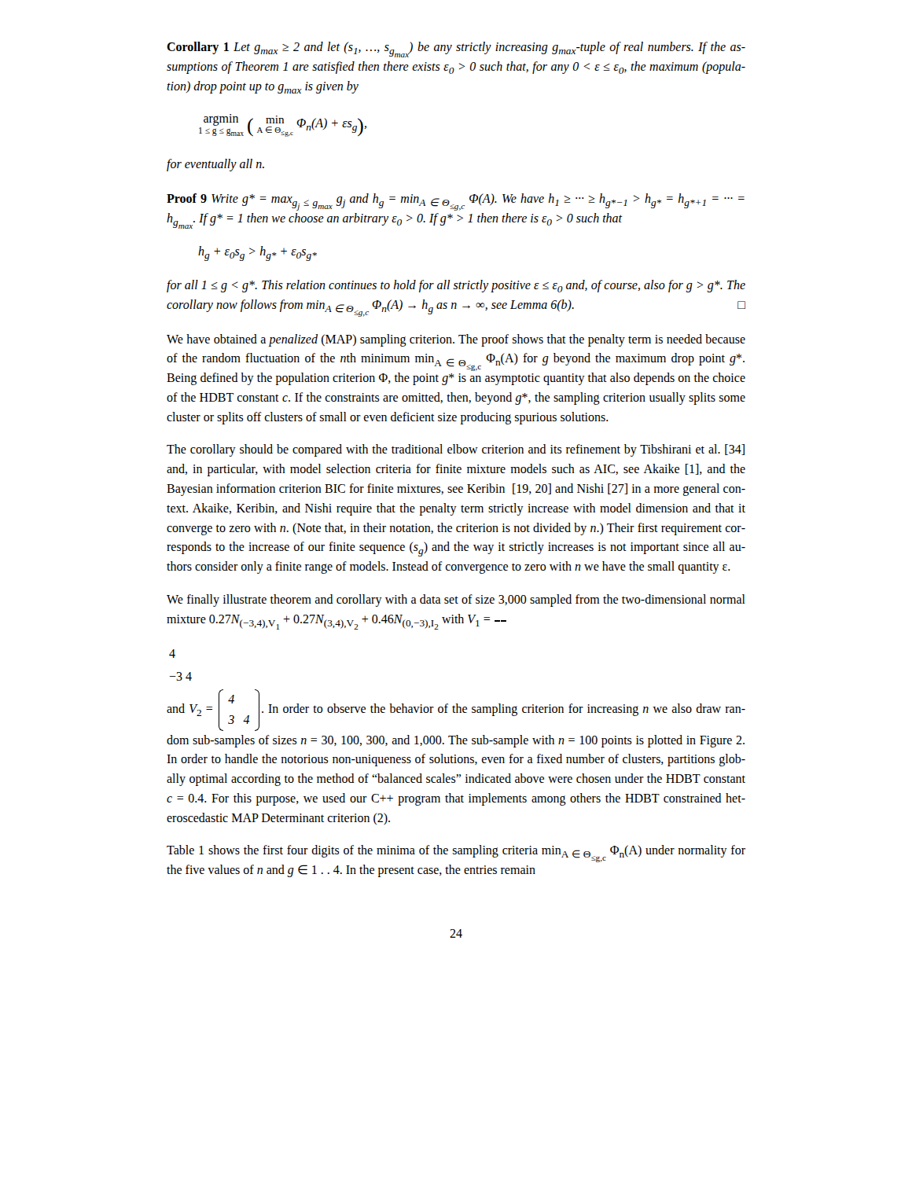Corollary 1 Let gmax ≥ 2 and let (s1, …, sgmax) be any strictly increasing gmax-tuple of real numbers. If the assumptions of Theorem 1 are satisfied then there exists ε0 > 0 such that, for any 0 < ε ≤ ε0, the maximum (population) drop point up to gmax is given by
argmin 1 ≤ g ≤ gmax ( min A ∈ Θ≤g,c Φn(A) + εsg),
for eventually all n.
Proof 9 Write g* = maxgj ≤ gmax gj and hg = minA ∈ Θ≤g,c Φ(A). We have h1 ≥ ··· ≥ hg*−1 > hg* = hg*+1 = ··· = hgmax. If g* = 1 then we choose an arbitrary ε0 > 0. If g* > 1 then there is ε0 > 0 such that
hg + ε0sg > hg* + ε0sg*
for all 1 ≤ g < g*. This relation continues to hold for all strictly positive ε ≤ ε0 and, of course, also for g > g*. The corollary now follows from minA ∈ Θ≤g,c Φn(A) → hg as n → ∞, see Lemma 6(b).□
We have obtained a penalized (MAP) sampling criterion. The proof shows that the penalty term is needed because of the random fluctuation of the nth minimum minA ∈ Θ≤g,c Φn(A) for g beyond the maximum drop point g*. Being defined by the population criterion Φ, the point g* is an asymptotic quantity that also depends on the choice of the HDBT constant c. If the constraints are omitted, then, beyond g*, the sampling criterion usually splits some cluster or splits off clusters of small or even deficient size producing spurious solutions.
The corollary should be compared with the traditional elbow criterion and its refinement by Tibshirani et al. [34] and, in particular, with model selection criteria for finite mixture models such as AIC, see Akaike [1], and the Bayesian information criterion BIC for finite mixtures, see Keribin [19, 20] and Nishi [27] in a more general context. Akaike, Keribin, and Nishi require that the penalty term strictly increase with model dimension and that it converge to zero with n. (Note that, in their notation, the criterion is not divided by n.) Their first requirement corresponds to the increase of our finite sequence (sg) and the way it strictly increases is not important since all authors consider only a finite range of models. Instead of convergence to zero with n we have the small quantity ε.
We finally illustrate theorem and corollary with a data set of size 3,000 sampled from the two-dimensional normal mixture 0.27N(−3,4),V1 + 0.27N(3,4),V2 + 0.46N(0,−3),I2 with V1 =
| 4 | |
| −3 | 4 |
and V2 =
| 4 | |
| 3 | 4 |
. In order to observe the behavior of the sampling criterion for increasing n we also draw random sub-samples of sizes n = 30, 100, 300, and 1,000. The sub-sample with n = 100 points is plotted in Figure 2. In order to handle the notorious non-uniqueness of solutions, even for a fixed number of clusters, partitions globally optimal according to the method of “balanced scales” indicated above were chosen under the HDBT constant c = 0.4. For this purpose, we used our C++ program that implements among others the HDBT constrained heteroscedastic MAP Determinant criterion (2).
Table 1 shows the first four digits of the minima of the sampling criteria minA ∈ Θ≤g,c Φn(A) under normality for the five values of n and g ∈ 1 . . 4. In the present case, the entries remain
24